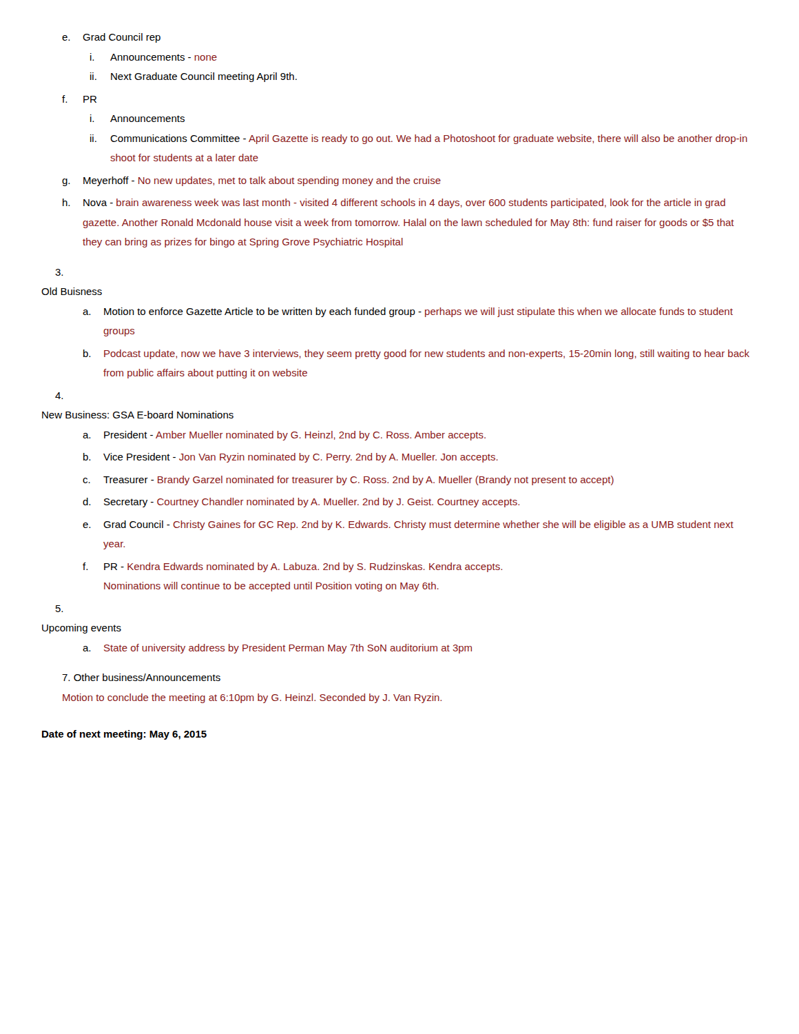e. Grad Council rep
i. Announcements - none
ii. Next Graduate Council meeting April 9th.
f. PR
i. Announcements
ii. Communications Committee - April Gazette is ready to go out. We had a Photoshoot for graduate website, there will also be another drop-in shoot for students at a later date
g. Meyerhoff - No new updates, met to talk about spending money and the cruise
h. Nova - brain awareness week was last month - visited 4 different schools in 4 days, over 600 students participated, look for the article in grad gazette. Another Ronald Mcdonald house visit a week from tomorrow. Halal on the lawn scheduled for May 8th: fund raiser for goods or $5 that they can bring as prizes for bingo at Spring Grove Psychiatric Hospital
3. Old Buisness
a. Motion to enforce Gazette Article to be written by each funded group - perhaps we will just stipulate this when we allocate funds to student groups
b. Podcast update, now we have 3 interviews, they seem pretty good for new students and non-experts, 15-20min long, still waiting to hear back from public affairs about putting it on website
4. New Business: GSA E-board Nominations
a. President - Amber Mueller nominated by G. Heinzl, 2nd by C. Ross. Amber accepts.
b. Vice President - Jon Van Ryzin nominated by C. Perry. 2nd by A. Mueller. Jon accepts.
c. Treasurer - Brandy Garzel nominated for treasurer by C. Ross. 2nd by A. Mueller (Brandy not present to accept)
d. Secretary - Courtney Chandler nominated by A. Mueller. 2nd by J. Geist. Courtney accepts.
e. Grad Council - Christy Gaines for GC Rep. 2nd by K. Edwards. Christy must determine whether she will be eligible as a UMB student next year.
f. PR - Kendra Edwards nominated by A. Labuza. 2nd by S. Rudzinskas. Kendra accepts.
Nominations will continue to be accepted until Position voting on May 6th.
5. Upcoming events
a. State of university address by President Perman May 7th SoN auditorium at 3pm
7. Other business/Announcements
Motion to conclude the meeting at 6:10pm by G. Heinzl. Seconded by J. Van Ryzin.
Date of next meeting: May 6, 2015